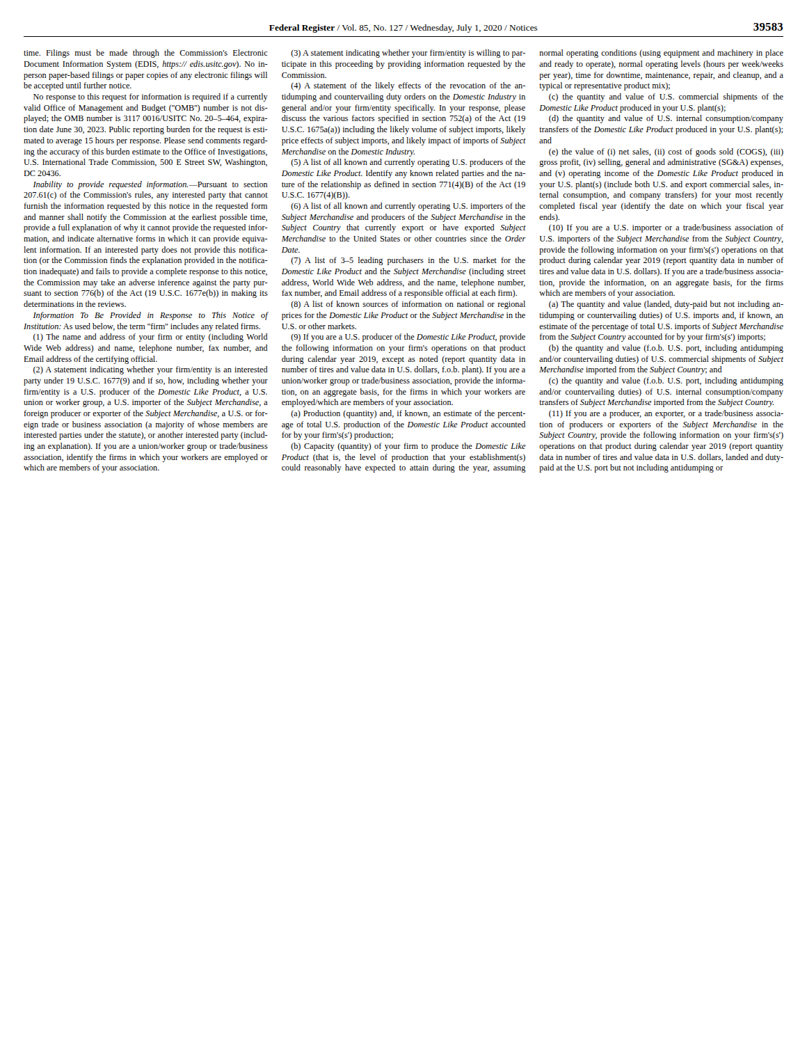Federal Register / Vol. 85, No. 127 / Wednesday, July 1, 2020 / Notices
39583
time. Filings must be made through the Commission's Electronic Document Information System (EDIS, https:// edis.usitc.gov). No in-person paper-based filings or paper copies of any electronic filings will be accepted until further notice.
No response to this request for information is required if a currently valid Office of Management and Budget (''OMB'') number is not displayed; the OMB number is 3117 0016/USITC No. 20–5–464, expiration date June 30, 2023. Public reporting burden for the request is estimated to average 15 hours per response. Please send comments regarding the accuracy of this burden estimate to the Office of Investigations, U.S. International Trade Commission, 500 E Street SW, Washington, DC 20436.
Inability to provide requested information.—Pursuant to section 207.61(c) of the Commission's rules, any interested party that cannot furnish the information requested by this notice in the requested form and manner shall notify the Commission at the earliest possible time, provide a full explanation of why it cannot provide the requested information, and indicate alternative forms in which it can provide equivalent information. If an interested party does not provide this notification (or the Commission finds the explanation provided in the notification inadequate) and fails to provide a complete response to this notice, the Commission may take an adverse inference against the party pursuant to section 776(b) of the Act (19 U.S.C. 1677e(b)) in making its determinations in the reviews.
Information To Be Provided in Response to This Notice of Institution: As used below, the term ''firm'' includes any related firms.
(1) The name and address of your firm or entity (including World Wide Web address) and name, telephone number, fax number, and Email address of the certifying official.
(2) A statement indicating whether your firm/entity is an interested party under 19 U.S.C. 1677(9) and if so, how, including whether your firm/entity is a U.S. producer of the Domestic Like Product, a U.S. union or worker group, a U.S. importer of the Subject Merchandise, a foreign producer or exporter of the Subject Merchandise, a U.S. or foreign trade or business association (a majority of whose members are interested parties under the statute), or another interested party (including an explanation). If you are a union/worker group or trade/business association, identify the firms in which your workers are employed or which are members of your association.
(3) A statement indicating whether your firm/entity is willing to participate in this proceeding by providing information requested by the Commission.
(4) A statement of the likely effects of the revocation of the antidumping and countervailing duty orders on the Domestic Industry in general and/or your firm/entity specifically. In your response, please discuss the various factors specified in section 752(a) of the Act (19 U.S.C. 1675a(a)) including the likely volume of subject imports, likely price effects of subject imports, and likely impact of imports of Subject Merchandise on the Domestic Industry.
(5) A list of all known and currently operating U.S. producers of the Domestic Like Product. Identify any known related parties and the nature of the relationship as defined in section 771(4)(B) of the Act (19 U.S.C. 1677(4)(B)).
(6) A list of all known and currently operating U.S. importers of the Subject Merchandise and producers of the Subject Merchandise in the Subject Country that currently export or have exported Subject Merchandise to the United States or other countries since the Order Date.
(7) A list of 3–5 leading purchasers in the U.S. market for the Domestic Like Product and the Subject Merchandise (including street address, World Wide Web address, and the name, telephone number, fax number, and Email address of a responsible official at each firm).
(8) A list of known sources of information on national or regional prices for the Domestic Like Product or the Subject Merchandise in the U.S. or other markets.
(9) If you are a U.S. producer of the Domestic Like Product, provide the following information on your firm's operations on that product during calendar year 2019, except as noted (report quantity data in number of tires and value data in U.S. dollars, f.o.b. plant). If you are a union/worker group or trade/business association, provide the information, on an aggregate basis, for the firms in which your workers are employed/which are members of your association.
(a) Production (quantity) and, if known, an estimate of the percentage of total U.S. production of the Domestic Like Product accounted for by your firm's(s') production;
(b) Capacity (quantity) of your firm to produce the Domestic Like Product (that is, the level of production that your establishment(s) could reasonably have expected to attain during the year, assuming normal operating conditions (using equipment and machinery in place and ready to operate), normal operating levels (hours per week/weeks per year), time for downtime, maintenance, repair, and cleanup, and a typical or representative product mix);
(c) the quantity and value of U.S. commercial shipments of the Domestic Like Product produced in your U.S. plant(s);
(d) the quantity and value of U.S. internal consumption/company transfers of the Domestic Like Product produced in your U.S. plant(s); and
(e) the value of (i) net sales, (ii) cost of goods sold (COGS), (iii) gross profit, (iv) selling, general and administrative (SG&A) expenses, and (v) operating income of the Domestic Like Product produced in your U.S. plant(s) (include both U.S. and export commercial sales, internal consumption, and company transfers) for your most recently completed fiscal year (identify the date on which your fiscal year ends).
(10) If you are a U.S. importer or a trade/business association of U.S. importers of the Subject Merchandise from the Subject Country, provide the following information on your firm's(s') operations on that product during calendar year 2019 (report quantity data in number of tires and value data in U.S. dollars). If you are a trade/business association, provide the information, on an aggregate basis, for the firms which are members of your association.
(a) The quantity and value (landed, duty-paid but not including antidumping or countervailing duties) of U.S. imports and, if known, an estimate of the percentage of total U.S. imports of Subject Merchandise from the Subject Country accounted for by your firm's(s') imports;
(b) the quantity and value (f.o.b. U.S. port, including antidumping and/or countervailing duties) of U.S. commercial shipments of Subject Merchandise imported from the Subject Country; and
(c) the quantity and value (f.o.b. U.S. port, including antidumping and/or countervailing duties) of U.S. internal consumption/company transfers of Subject Merchandise imported from the Subject Country.
(11) If you are a producer, an exporter, or a trade/business association of producers or exporters of the Subject Merchandise in the Subject Country, provide the following information on your firm's(s') operations on that product during calendar year 2019 (report quantity data in number of tires and value data in U.S. dollars, landed and duty-paid at the U.S. port but not including antidumping or